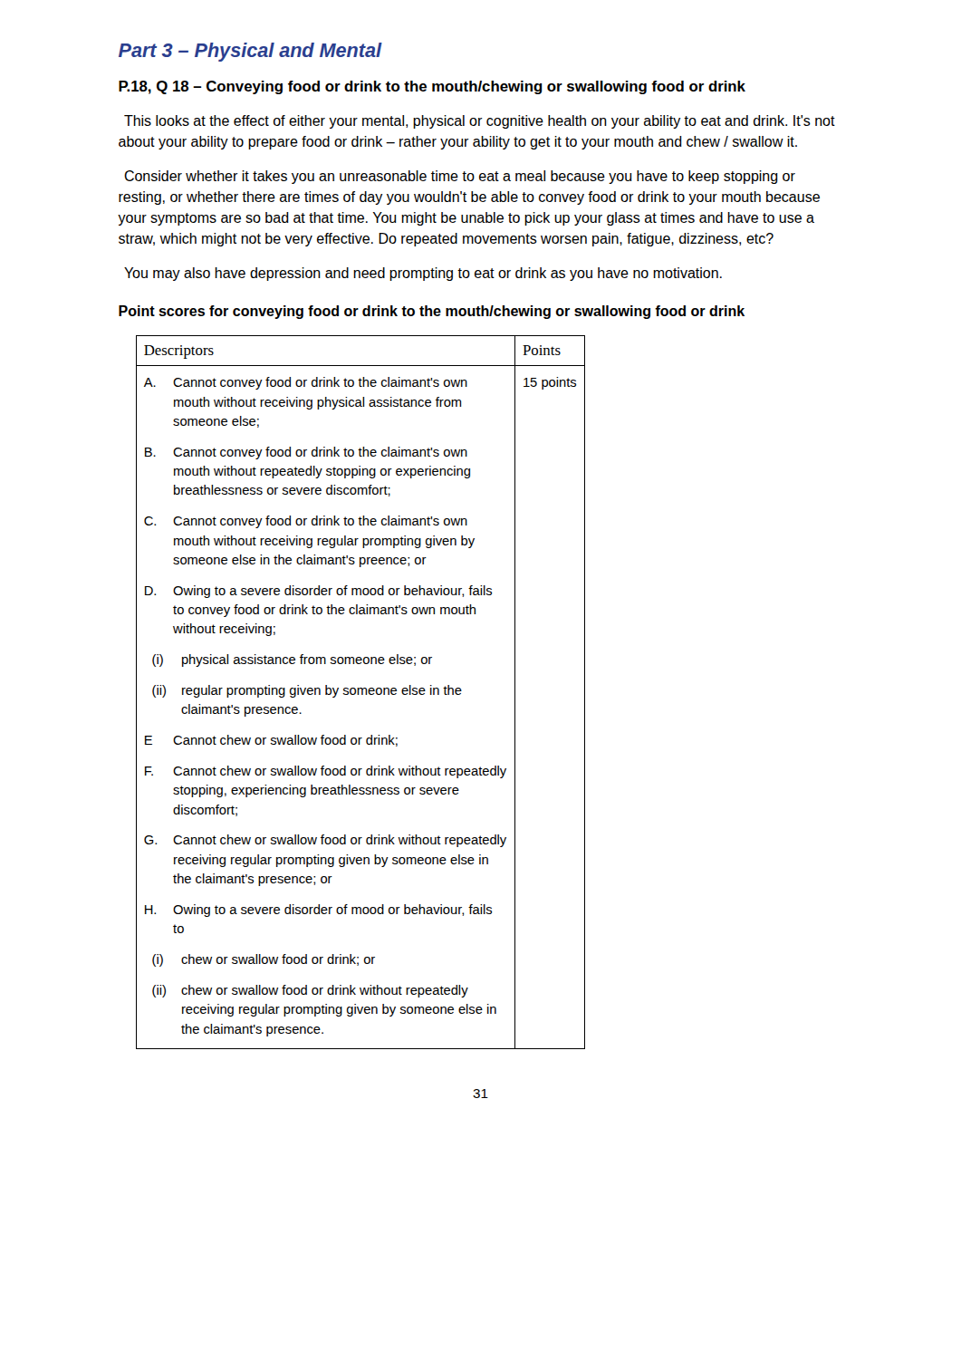Part 3 – Physical and Mental
P.18, Q 18 – Conveying food or drink to the mouth/chewing or swallowing food or drink
This looks at the effect of either your mental, physical or cognitive health on your ability to eat and drink. It's not about your ability to prepare food or drink – rather your ability to get it to your mouth and chew / swallow it.
Consider whether it takes you an unreasonable time to eat a meal because you have to keep stopping or resting, or whether there are times of day you wouldn't be able to convey food or drink to your mouth because your symptoms are so bad at that time. You might be unable to pick up your glass at times and have to use a straw, which might not be very effective. Do repeated movements worsen pain, fatigue, dizziness, etc?
You may also have depression and need prompting to eat or drink as you have no motivation.
Point scores for conveying food or drink to the mouth/chewing or swallowing food or drink
| Descriptors | Points |
| --- | --- |
| A. Cannot convey food or drink to the claimant's own mouth without receiving physical assistance from someone else; B. Cannot convey food or drink to the claimant's own mouth without repeatedly stopping or experiencing breathlessness or severe discomfort; C. Cannot convey food or drink to the claimant's own mouth without receiving regular prompting given by someone else in the claimant's preence; or D. Owing to a severe disorder of mood or behaviour, fails to convey food or drink to the claimant's own mouth without receiving; (i) physical assistance from someone else; or (ii) regular prompting given by someone else in the claimant's presence. E Cannot chew or swallow food or drink; F. Cannot chew or swallow food or drink without repeatedly stopping, experiencing breathlessness or severe discomfort; G. Cannot chew or swallow food or drink without repeatedly receiving regular prompting given by someone else in the claimant's presence; or H. Owing to a severe disorder of mood or behaviour, fails to (i) chew or swallow food or drink; or (ii) chew or swallow food or drink without repeatedly receiving regular prompting given by someone else in the claimant's presence. | 15 points |
31